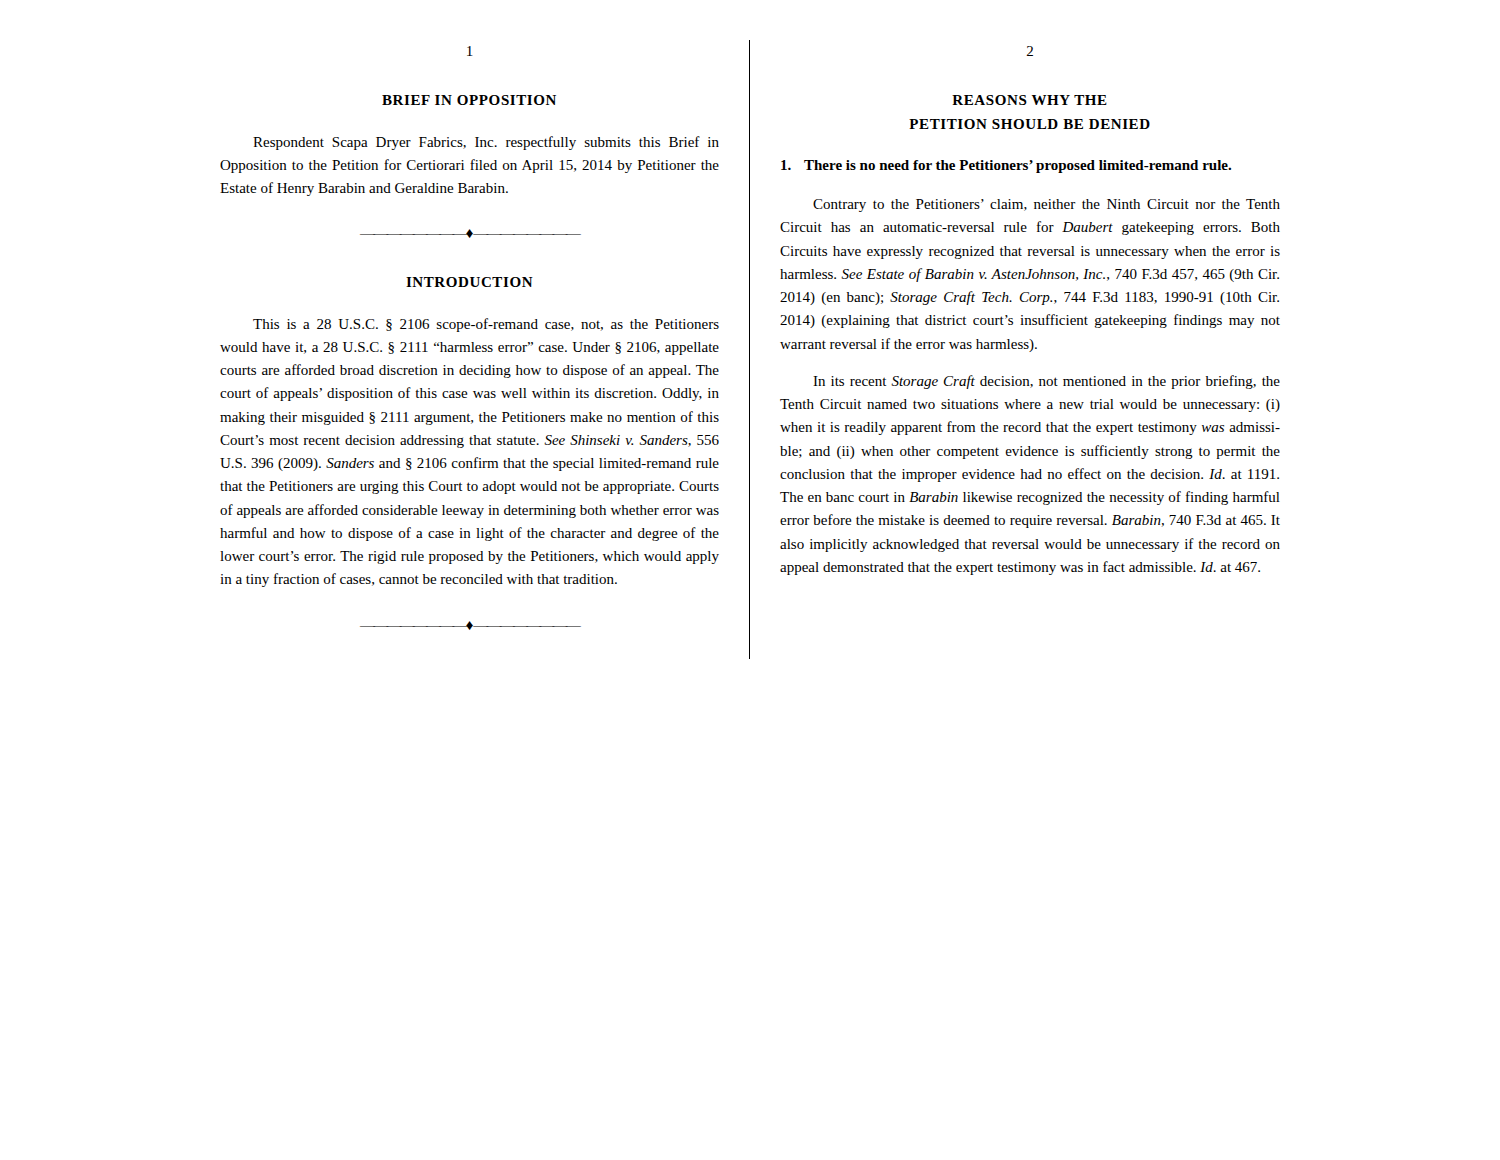1
Brief in Opposition
Respondent Scapa Dryer Fabrics, Inc. respectfully submits this Brief in Opposition to the Petition for Certiorari filed on April 15, 2014 by Petitioner the Estate of Henry Barabin and Geraldine Barabin.
————————♦————————
Introduction
This is a 28 U.S.C. § 2106 scope-of-remand case, not, as the Petitioners would have it, a 28 U.S.C. § 2111 “harmless error” case. Under § 2106, appellate courts are afforded broad discretion in deciding how to dispose of an appeal. The court of appeals’ disposition of this case was well within its discretion. Oddly, in making their misguided § 2111 argument, the Petitioners make no mention of this Court’s most recent decision addressing that statute. See Shinseki v. Sanders, 556 U.S. 396 (2009). Sanders and § 2106 confirm that the special limited-remand rule that the Petitioners are urging this Court to adopt would not be appropriate. Courts of appeals are afforded considerable leeway in determining both whether error was harmful and how to dispose of a case in light of the character and degree of the lower court’s error. The rigid rule proposed by the Petitioners, which would apply in a tiny fraction of cases, cannot be reconciled with that tradition.
————————♦————————
2
Reasons Why the
Petition Should Be Denied
1.
There is no need for the Petitioners’ proposed limited-remand rule.
Contrary to the Petitioners’ claim, neither the Ninth Circuit nor the Tenth Circuit has an automatic-reversal rule for Daubert gatekeeping errors. Both Circuits have expressly recognized that reversal is unnecessary when the error is harmless. See Estate of Barabin v. AstenJohnson, Inc., 740 F.3d 457, 465 (9th Cir. 2014) (en banc); Storage Craft Tech. Corp., 744 F.3d 1183, 1990-91 (10th Cir. 2014) (explaining that district court’s insufficient gatekeeping findings may not warrant reversal if the error was harmless).
In its recent Storage Craft decision, not mentioned in the prior briefing, the Tenth Circuit named two situations where a new trial would be unnecessary: (i) when it is readily apparent from the record that the expert testimony was admissible; and (ii) when other competent evidence is sufficiently strong to permit the conclusion that the improper evidence had no effect on the decision. Id. at 1191. The en banc court in Barabin likewise recognized the necessity of finding harmful error before the mistake is deemed to require reversal. Barabin, 740 F.3d at 465. It also implicitly acknowledged that reversal would be unnecessary if the record on appeal demonstrated that the expert testimony was in fact admissible. Id. at 467.